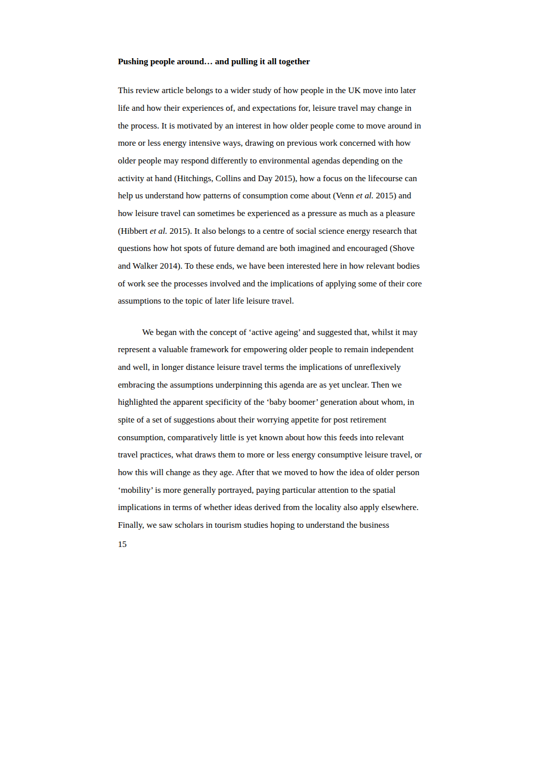Pushing people around… and pulling it all together
This review article belongs to a wider study of how people in the UK move into later life and how their experiences of, and expectations for, leisure travel may change in the process. It is motivated by an interest in how older people come to move around in more or less energy intensive ways, drawing on previous work concerned with how older people may respond differently to environmental agendas depending on the activity at hand (Hitchings, Collins and Day 2015), how a focus on the lifecourse can help us understand how patterns of consumption come about (Venn et al. 2015) and how leisure travel can sometimes be experienced as a pressure as much as a pleasure (Hibbert et al. 2015). It also belongs to a centre of social science energy research that questions how hot spots of future demand are both imagined and encouraged (Shove and Walker 2014). To these ends, we have been interested here in how relevant bodies of work see the processes involved and the implications of applying some of their core assumptions to the topic of later life leisure travel.
We began with the concept of ‘active ageing’ and suggested that, whilst it may represent a valuable framework for empowering older people to remain independent and well, in longer distance leisure travel terms the implications of unreflexively embracing the assumptions underpinning this agenda are as yet unclear. Then we highlighted the apparent specificity of the ‘baby boomer’ generation about whom, in spite of a set of suggestions about their worrying appetite for post retirement consumption, comparatively little is yet known about how this feeds into relevant travel practices, what draws them to more or less energy consumptive leisure travel, or how this will change as they age. After that we moved to how the idea of older person ‘mobility’ is more generally portrayed, paying particular attention to the spatial implications in terms of whether ideas derived from the locality also apply elsewhere. Finally, we saw scholars in tourism studies hoping to understand the business
15